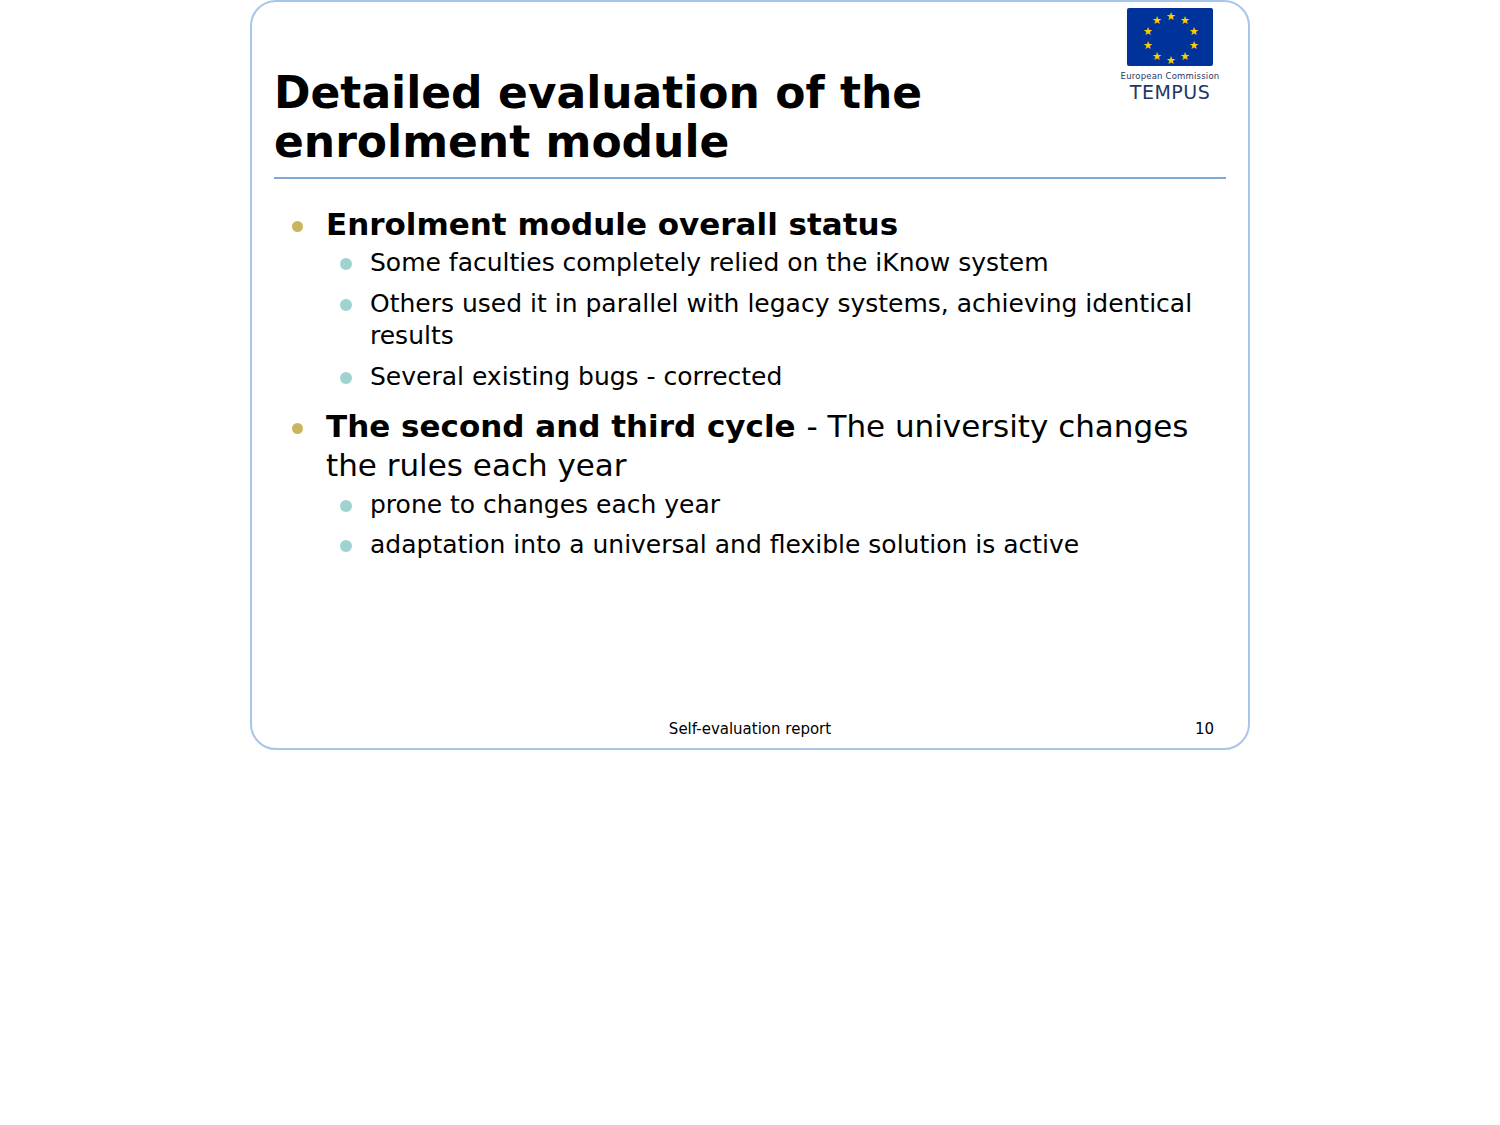★ ★ ★ ★ ★ ★ ★ ★ ★ ★ European Commission TEMPUS
Detailed evaluation of the enrolment module
Enrolment module overall status
Some faculties completely relied on the iKnow system
Others used it in parallel with legacy systems, achieving identical results
Several existing bugs - corrected
The second and third cycle - The university changes the rules each year
prone to changes each year
adaptation into a universal and flexible solution is active
Self-evaluation report
10